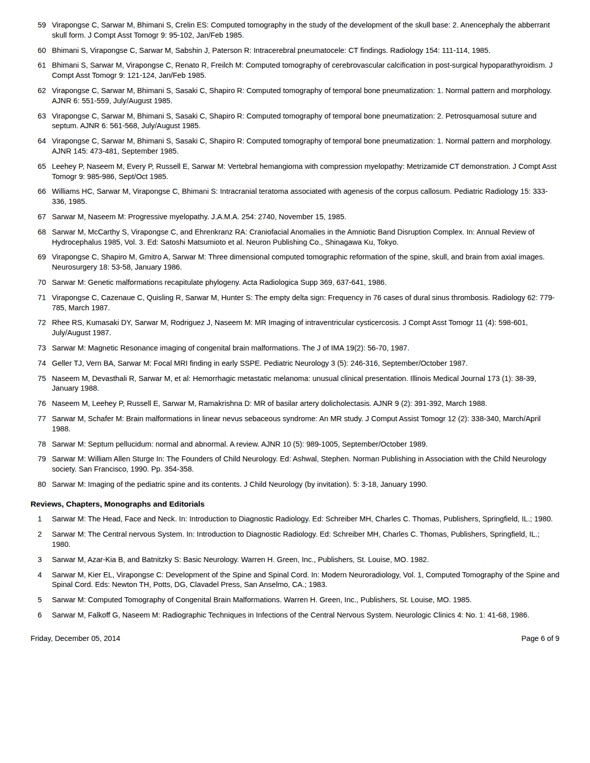59 Virapongse C, Sarwar M, Bhimani S, Crelin ES: Computed tomography in the study of the development of the skull base: 2. Anencephaly the abberrant skull form. J Compt Asst Tomogr 9: 95-102, Jan/Feb 1985.
60 Bhimani S, Virapongse C, Sarwar M, Sabshin J, Paterson R: Intracerebral pneumatocele: CT findings. Radiology 154: 111-114, 1985.
61 Bhimani S, Sarwar M, Virapongse C, Renato R, Freilch M: Computed tomography of cerebrovascular calcification in post-surgical hypoparathyroidism. J Compt Asst Tomogr 9: 121-124, Jan/Feb 1985.
62 Virapongse C, Sarwar M, Bhimani S, Sasaki C, Shapiro R: Computed tomography of temporal bone pneumatization: 1. Normal pattern and morphology. AJNR 6: 551-559, July/August 1985.
63 Virapongse C, Sarwar M, Bhimani S, Sasaki C, Shapiro R: Computed tomography of temporal bone pneumatization: 2. Petrosquamosal suture and septum. AJNR 6: 561-568, July/August 1985.
64 Virapongse C, Sarwar M, Bhimani S, Sasaki C, Shapiro R: Computed tomography of temporal bone pneumatization: 1. Normal pattern and morphology. AJNR 145: 473-481, September 1985.
65 Leehey P, Naseem M, Every P, Russell E, Sarwar M: Vertebral hemangioma with compression myelopathy: Metrizamide CT demonstration. J Compt Asst Tomogr 9: 985-986, Sept/Oct 1985.
66 Williams HC, Sarwar M, Virapongse C, Bhimani S: Intracranial teratoma associated with agenesis of the corpus callosum. Pediatric Radiology 15: 333-336, 1985.
67 Sarwar M, Naseem M: Progressive myelopathy. J.A.M.A. 254: 2740, November 15, 1985.
68 Sarwar M, McCarthy S, Virapongse C, and Ehrenkranz RA: Craniofacial Anomalies in the Amniotic Band Disruption Complex. In: Annual Review of Hydrocephalus 1985, Vol. 3. Ed: Satoshi Matsumioto et al. Neuron Publishing Co., Shinagawa Ku, Tokyo.
69 Virapongse C, Shapiro M, Gmitro A, Sarwar M: Three dimensional computed tomographic reformation of the spine, skull, and brain from axial images. Neurosurgery 18: 53-58, January 1986.
70 Sarwar M: Genetic malformations recapitulate phylogeny. Acta Radiologica Supp 369, 637-641, 1986.
71 Virapongse C, Cazenaue C, Quisling R, Sarwar M, Hunter S: The empty delta sign: Frequency in 76 cases of dural sinus thrombosis. Radiology 62: 779-785, March 1987.
72 Rhee RS, Kumasaki DY, Sarwar M, Rodriguez J, Naseem M: MR Imaging of intraventricular cysticercosis. J Compt Asst Tomogr 11 (4): 598-601, July/August 1987.
73 Sarwar M: Magnetic Resonance imaging of congenital brain malformations. The J of IMA 19(2): 56-70, 1987.
74 Geller TJ, Vern BA, Sarwar M: Focal MRI finding in early SSPE. Pediatric Neurology 3 (5): 246-316, September/October 1987.
75 Naseem M, Devasthali R, Sarwar M, et al: Hemorrhagic metastatic melanoma: unusual clinical presentation. Illinois Medical Journal 173 (1): 38-39, January 1988.
76 Naseem M, Leehey P, Russell E, Sarwar M, Ramakrishna D: MR of basilar artery dolicholectasis. AJNR 9 (2): 391-392, March 1988.
77 Sarwar M, Schafer M: Brain malformations in linear nevus sebaceous syndrome: An MR study. J Comput Assist Tomogr 12 (2): 338-340, March/April 1988.
78 Sarwar M: Septum pellucidum: normal and abnormal. A review. AJNR 10 (5): 989-1005, September/October 1989.
79 Sarwar M: William Allen Sturge In: The Founders of Child Neurology. Ed: Ashwal, Stephen. Norman Publishing in Association with the Child Neurology society. San Francisco, 1990. Pp. 354-358.
80 Sarwar M: Imaging of the pediatric spine and its contents. J Child Neurology (by invitation). 5: 3-18, January 1990.
Reviews, Chapters, Monographs and Editorials
1 Sarwar M: The Head, Face and Neck. In: Introduction to Diagnostic Radiology. Ed: Schreiber MH, Charles C. Thomas, Publishers, Springfield, IL.; 1980.
2 Sarwar M: The Central nervous System. In: Introduction to Diagnostic Radiology. Ed: Schreiber MH, Charles C. Thomas, Publishers, Springfield, IL.; 1980.
3 Sarwar M, Azar-Kia B, and Batnitzky S: Basic Neurology. Warren H. Green, Inc., Publishers, St. Louise, MO. 1982.
4 Sarwar M, Kier EL, Virapongse C: Development of the Spine and Spinal Cord. In: Modern Neuroradiology, Vol. 1, Computed Tomography of the Spine and Spinal Cord. Eds: Newton TH, Potts, DG, Clavadel Press, San Anselmo, CA.; 1983.
5 Sarwar M: Computed Tomography of Congenital Brain Malformations. Warren H. Green, Inc., Publishers, St. Louise, MO. 1985.
6 Sarwar M, Falkoff G, Naseem M: Radiographic Techniques in Infections of the Central Nervous System. Neurologic Clinics 4: No. 1: 41-68, 1986.
Friday, December 05, 2014 Page 6 of 9